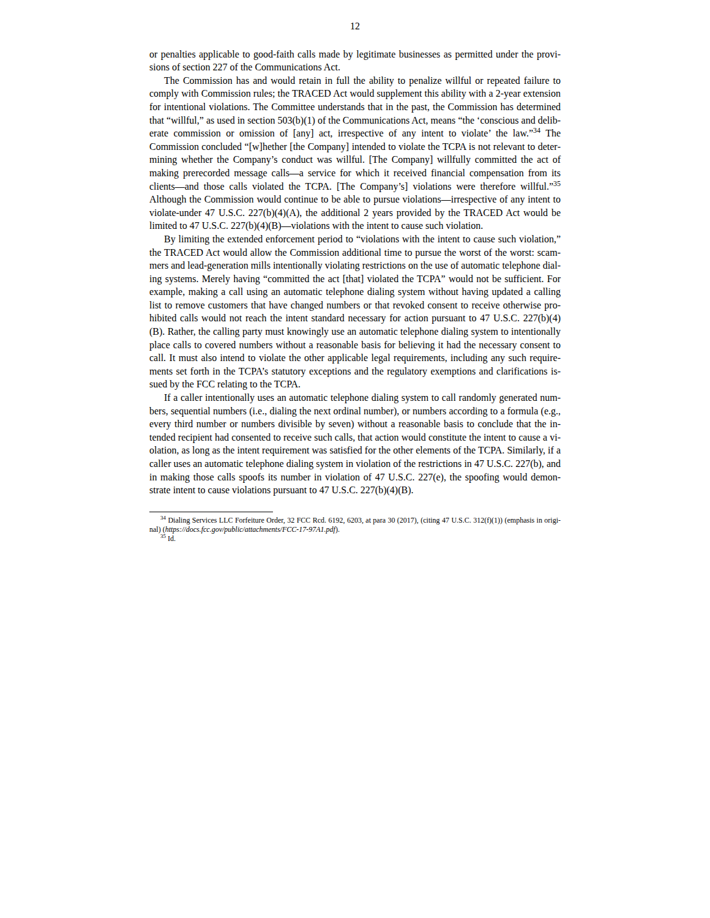12
or penalties applicable to good-faith calls made by legitimate businesses as permitted under the provisions of section 227 of the Communications Act.
The Commission has and would retain in full the ability to penalize willful or repeated failure to comply with Commission rules; the TRACED Act would supplement this ability with a 2-year extension for intentional violations. The Committee understands that in the past, the Commission has determined that “willful,” as used in section 503(b)(1) of the Communications Act, means “the ‘conscious and deliberate commission or omission of [any] act, irrespective of any intent to violate’ the law.”34 The Commission concluded “[w]hether [the Company] intended to violate the TCPA is not relevant to determining whether the Company’s conduct was willful. [The Company] willfully committed the act of making prerecorded message calls—a service for which it received financial compensation from its clients—and those calls violated the TCPA. [The Company’s] violations were therefore willful.”35 Although the Commission would continue to be able to pursue violations—irrespective of any intent to violate-under 47 U.S.C. 227(b)(4)(A), the additional 2 years provided by the TRACED Act would be limited to 47 U.S.C. 227(b)(4)(B)—violations with the intent to cause such violation.
By limiting the extended enforcement period to “violations with the intent to cause such violation,” the TRACED Act would allow the Commission additional time to pursue the worst of the worst: scammers and lead-generation mills intentionally violating restrictions on the use of automatic telephone dialing systems. Merely having “committed the act [that] violated the TCPA” would not be sufficient. For example, making a call using an automatic telephone dialing system without having updated a calling list to remove customers that have changed numbers or that revoked consent to receive otherwise prohibited calls would not reach the intent standard necessary for action pursuant to 47 U.S.C. 227(b)(4)(B). Rather, the calling party must knowingly use an automatic telephone dialing system to intentionally place calls to covered numbers without a reasonable basis for believing it had the necessary consent to call. It must also intend to violate the other applicable legal requirements, including any such requirements set forth in the TCPA’s statutory exceptions and the regulatory exemptions and clarifications issued by the FCC relating to the TCPA.
If a caller intentionally uses an automatic telephone dialing system to call randomly generated numbers, sequential numbers (i.e., dialing the next ordinal number), or numbers according to a formula (e.g., every third number or numbers divisible by seven) without a reasonable basis to conclude that the intended recipient had consented to receive such calls, that action would constitute the intent to cause a violation, as long as the intent requirement was satisfied for the other elements of the TCPA. Similarly, if a caller uses an automatic telephone dialing system in violation of the restrictions in 47 U.S.C. 227(b), and in making those calls spoofs its number in violation of 47 U.S.C. 227(e), the spoofing would demonstrate intent to cause violations pursuant to 47 U.S.C. 227(b)(4)(B).
34 Dialing Services LLC Forfeiture Order, 32 FCC Rcd. 6192, 6203, at para 30 (2017), (citing 47 U.S.C. 312(f)(1)) (emphasis in original) (https://docs.fcc.gov/public/attachments/FCC-17-97A1.pdf).
35 Id.